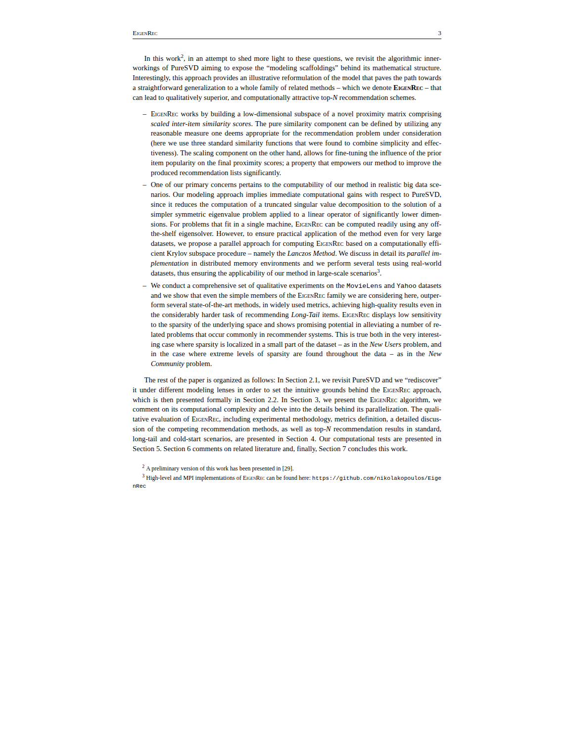EigenRec 3
In this work2, in an attempt to shed more light to these questions, we revisit the algorithmic inner-workings of PureSVD aiming to expose the “modeling scaffoldings” behind its mathematical structure. Interestingly, this approach provides an illustrative reformulation of the model that paves the path towards a straightforward generalization to a whole family of related methods – which we denote EigenRec – that can lead to qualitatively superior, and computationally attractive top-N recommendation schemes.
EigenRec works by building a low-dimensional subspace of a novel proximity matrix comprising scaled inter-item similarity scores. The pure similarity component can be defined by utilizing any reasonable measure one deems appropriate for the recommendation problem under consideration (here we use three standard similarity functions that were found to combine simplicity and effectiveness). The scaling component on the other hand, allows for fine-tuning the influence of the prior item popularity on the final proximity scores; a property that empowers our method to improve the produced recommendation lists significantly.
One of our primary concerns pertains to the computability of our method in realistic big data scenarios. Our modeling approach implies immediate computational gains with respect to PureSVD, since it reduces the computation of a truncated singular value decomposition to the solution of a simpler symmetric eigenvalue problem applied to a linear operator of significantly lower dimensions. For problems that fit in a single machine, EigenRec can be computed readily using any off-the-shelf eigensolver. However, to ensure practical application of the method even for very large datasets, we propose a parallel approach for computing EigenRec based on a computationally efficient Krylov subspace procedure – namely the Lanczos Method. We discuss in detail its parallel implementation in distributed memory environments and we perform several tests using real-world datasets, thus ensuring the applicability of our method in large-scale scenarios3.
We conduct a comprehensive set of qualitative experiments on the MovieLens and Yahoo datasets and we show that even the simple members of the EigenRec family we are considering here, outperform several state-of-the-art methods, in widely used metrics, achieving high-quality results even in the considerably harder task of recommending Long-Tail items. EigenRec displays low sensitivity to the sparsity of the underlying space and shows promising potential in alleviating a number of related problems that occur commonly in recommender systems. This is true both in the very interesting case where sparsity is localized in a small part of the dataset – as in the New Users problem, and in the case where extreme levels of sparsity are found throughout the data – as in the New Community problem.
The rest of the paper is organized as follows: In Section 2.1, we revisit PureSVD and we “rediscover” it under different modeling lenses in order to set the intuitive grounds behind the EigenRec approach, which is then presented formally in Section 2.2. In Section 3, we present the EigenRec algorithm, we comment on its computational complexity and delve into the details behind its parallelization. The qualitative evaluation of EigenRec, including experimental methodology, metrics definition, a detailed discussion of the competing recommendation methods, as well as top-N recommendation results in standard, long-tail and cold-start scenarios, are presented in Section 4. Our computational tests are presented in Section 5. Section 6 comments on related literature and, finally, Section 7 concludes this work.
2 A preliminary version of this work has been presented in [29].
3 High-level and MPI implementations of EigenRec can be found here: https://github.com/nikolakopoulos/EigenRec